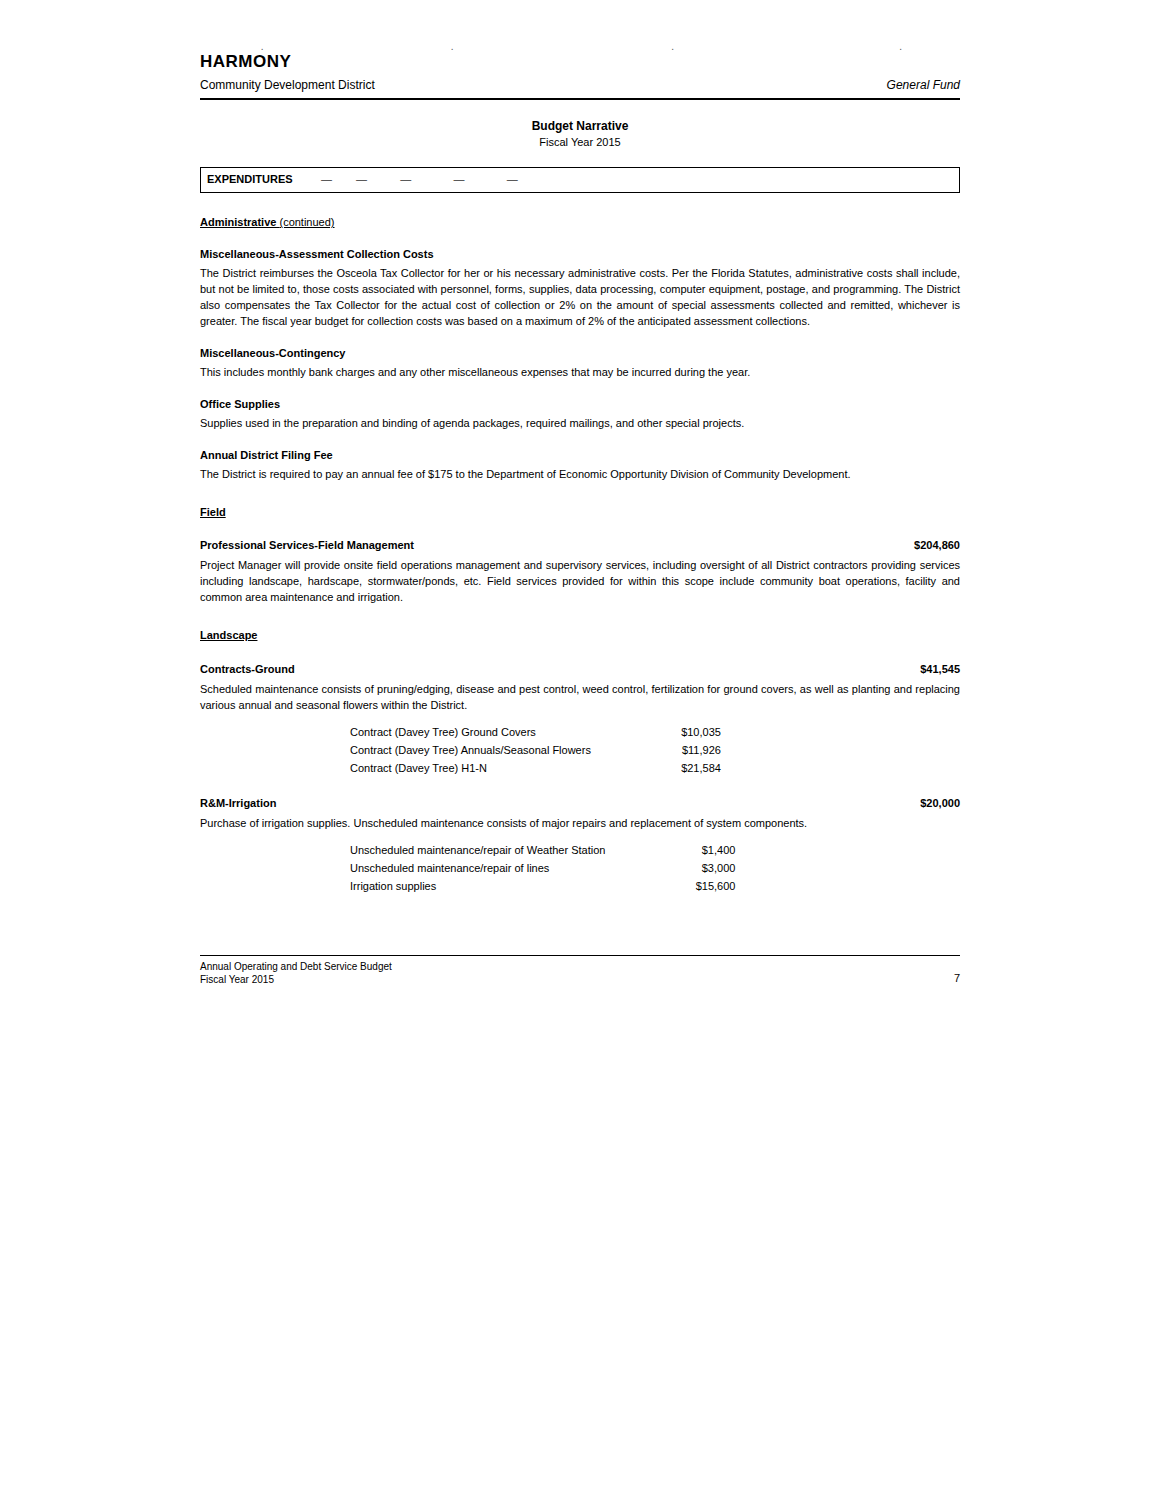....
HARMONY
Community Development District
General Fund
Budget Narrative
Fiscal Year 2015
EXPENDITURES — — — — —
Administrative (continued)
Miscellaneous-Assessment Collection Costs
The District reimburses the Osceola Tax Collector for her or his necessary administrative costs. Per the Florida Statutes, administrative costs shall include, but not be limited to, those costs associated with personnel, forms, supplies, data processing, computer equipment, postage, and programming. The District also compensates the Tax Collector for the actual cost of collection or 2% on the amount of special assessments collected and remitted, whichever is greater. The fiscal year budget for collection costs was based on a maximum of 2% of the anticipated assessment collections.
Miscellaneous-Contingency
This includes monthly bank charges and any other miscellaneous expenses that may be incurred during the year.
Office Supplies
Supplies used in the preparation and binding of agenda packages, required mailings, and other special projects.
Annual District Filing Fee
The District is required to pay an annual fee of $175 to the Department of Economic Opportunity Division of Community Development.
Field
Professional Services-Field Management $204,860
Project Manager will provide onsite field operations management and supervisory services, including oversight of all District contractors providing services including landscape, hardscape, stormwater/ponds, etc. Field services provided for within this scope include community boat operations, facility and common area maintenance and irrigation.
Landscape
Contracts-Ground $41,545
Scheduled maintenance consists of pruning/edging, disease and pest control, weed control, fertilization for ground covers, as well as planting and replacing various annual and seasonal flowers within the District.
| Contract (Davey Tree) Ground Covers | $10,035 |
| Contract (Davey Tree) Annuals/Seasonal Flowers | $11,926 |
| Contract (Davey Tree) H1-N | $21,584 |
R&M-Irrigation $20,000
Purchase of irrigation supplies. Unscheduled maintenance consists of major repairs and replacement of system components.
| Unscheduled maintenance/repair of Weather Station | $1,400 |
| Unscheduled maintenance/repair of lines | $3,000 |
| Irrigation supplies | $15,600 |
Annual Operating and Debt Service Budget
Fiscal Year 2015
7